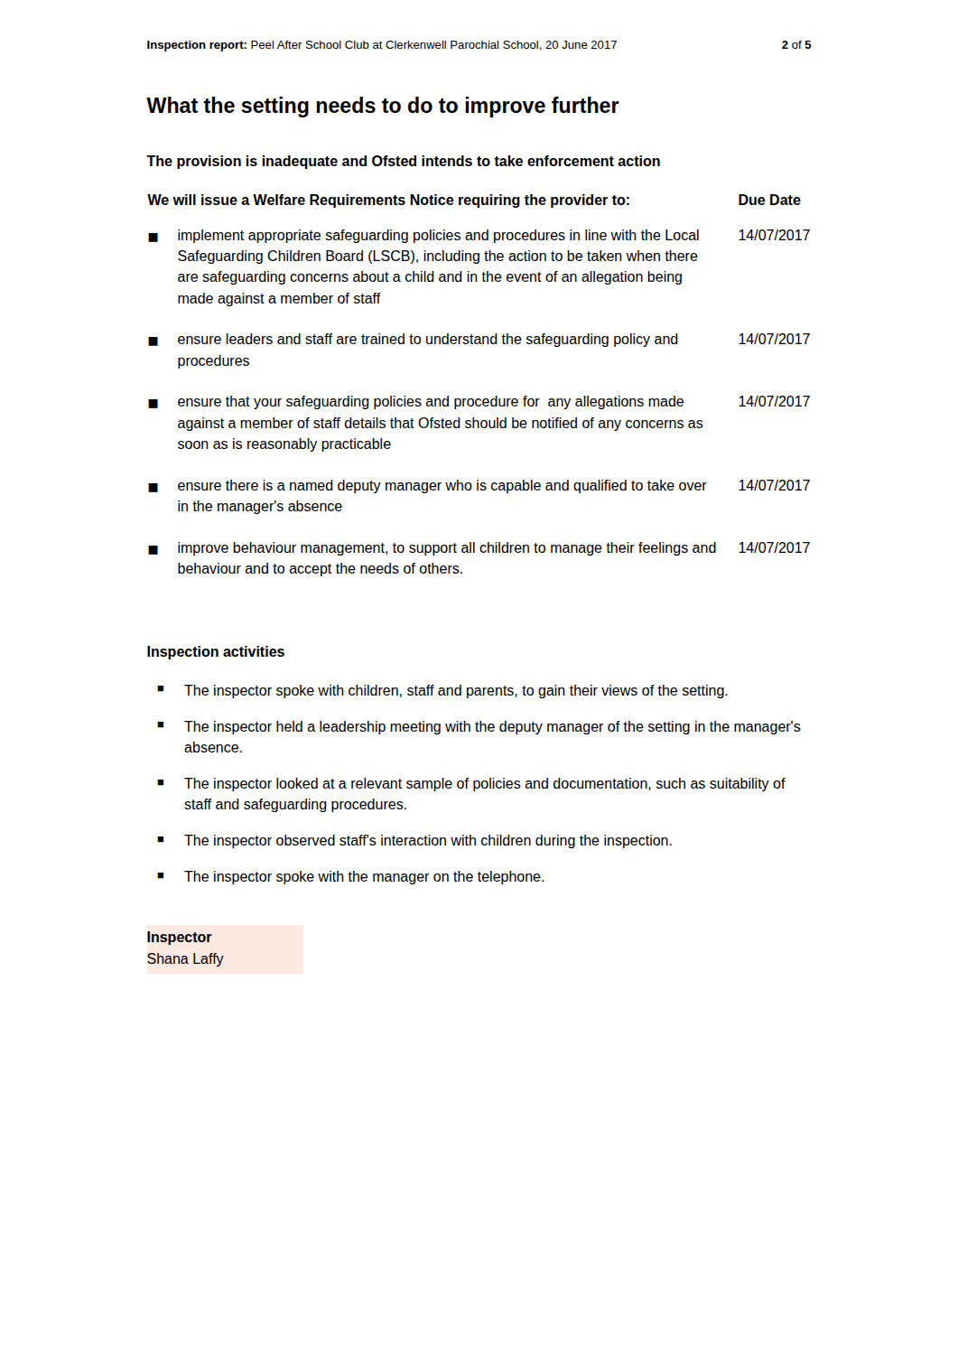Inspection report: Peel After School Club at Clerkenwell Parochial School, 20 June 2017
2 of 5
What the setting needs to do to improve further
The provision is inadequate and Ofsted intends to take enforcement action
| We will issue a Welfare Requirements Notice requiring the provider to: | Due Date |
| --- | --- |
| ■ | implement appropriate safeguarding policies and procedures in line with the Local Safeguarding Children Board (LSCB), including the action to be taken when there are safeguarding concerns about a child and in the event of an allegation being made against a member of staff | 14/07/2017 |
| ■ | ensure leaders and staff are trained to understand the safeguarding policy and procedures | 14/07/2017 |
| ■ | ensure that your safeguarding policies and procedure for any allegations made against a member of staff details that Ofsted should be notified of any concerns as soon as is reasonably practicable | 14/07/2017 |
| ■ | ensure there is a named deputy manager who is capable and qualified to take over in the manager's absence | 14/07/2017 |
| ■ | improve behaviour management, to support all children to manage their feelings and behaviour and to accept the needs of others. | 14/07/2017 |
Inspection activities
The inspector spoke with children, staff and parents, to gain their views of the setting.
The inspector held a leadership meeting with the deputy manager of the setting in the manager's absence.
The inspector looked at a relevant sample of policies and documentation, such as suitability of staff and safeguarding procedures.
The inspector observed staff's interaction with children during the inspection.
The inspector spoke with the manager on the telephone.
Inspector
Shana Laffy